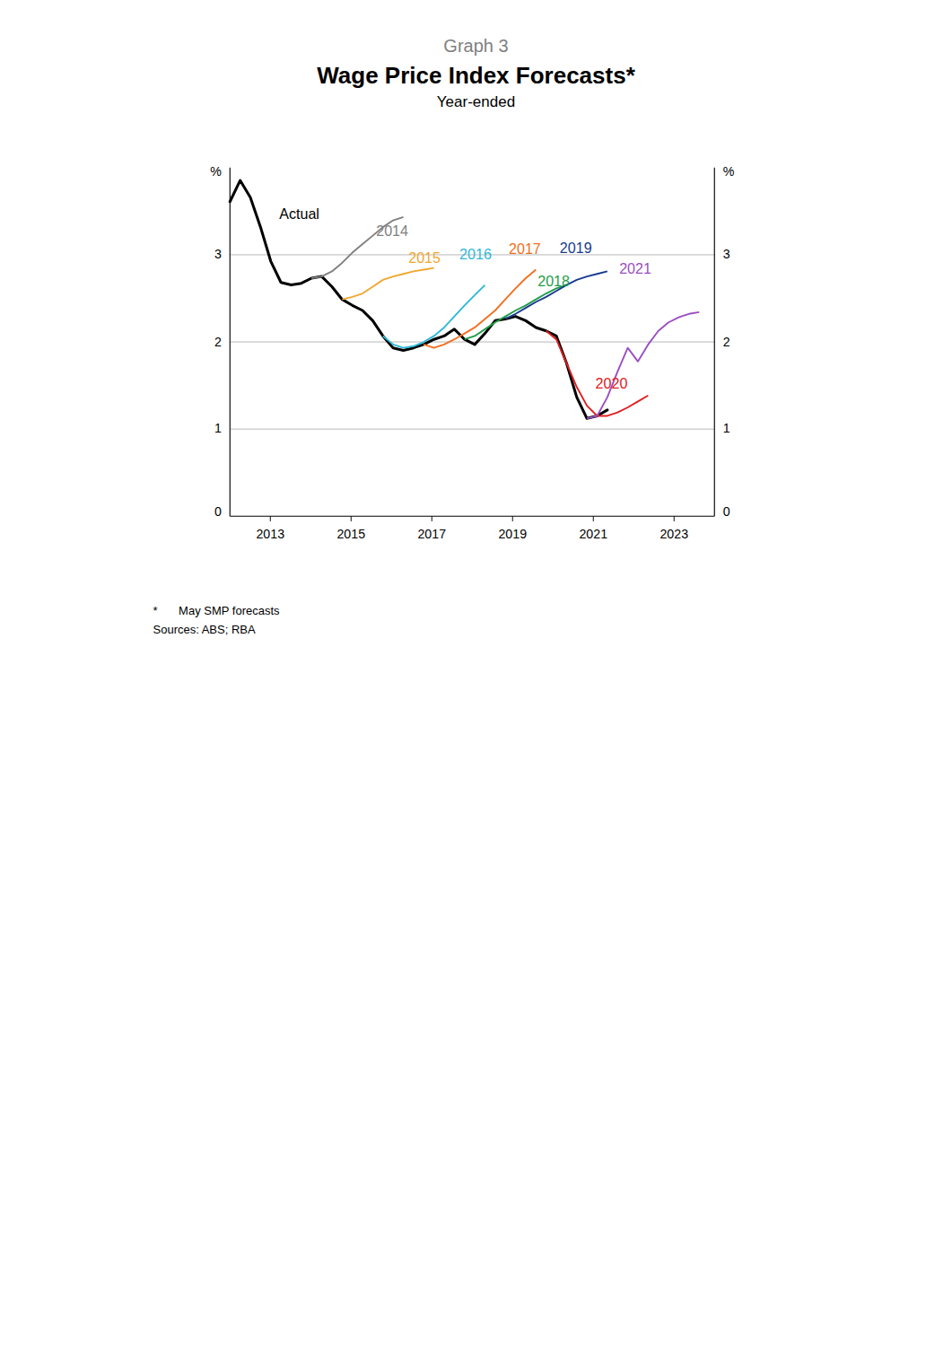Graph 3
Wage Price Index Forecasts*
Year-ended
Wage Price Index Forecasts, year-ended Line chart showing actual year-ended Wage Price Index growth from 2012 to 2021 in black, together with successive May Statement on Monetary Policy forecast vintages for 2014 through 2021. Actual growth falls from about 3.7 per cent in 2012 to about 1.9 per cent by 2016, hovers near 2 to 2.3 per cent to 2019, then drops sharply to about 1.4 per cent in 2020-21. Each forecast vintage projects a rise in wage growth that generally did not eventuate. 0 1 2 3 % 0 1 2 3 % 2013 2015 2017 2019 2021 2023 Actual 2014 2015 2016 2017 2018 2019 2020 2021
*May SMP forecasts
Sources: ABS; RBA